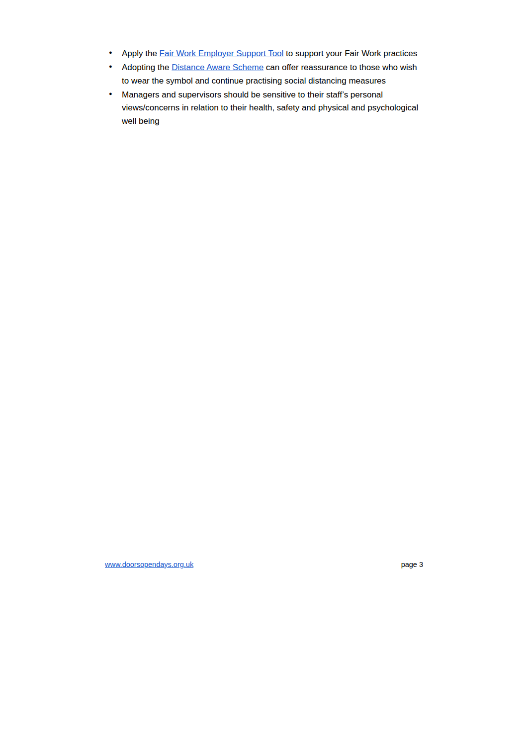Apply the Fair Work Employer Support Tool to support your Fair Work practices
Adopting the Distance Aware Scheme can offer reassurance to those who wish to wear the symbol and continue practising social distancing measures
Managers and supervisors should be sensitive to their staff’s personal views/concerns in relation to their health, safety and physical and psychological well being
www.doorsopendays.org.uk page 3